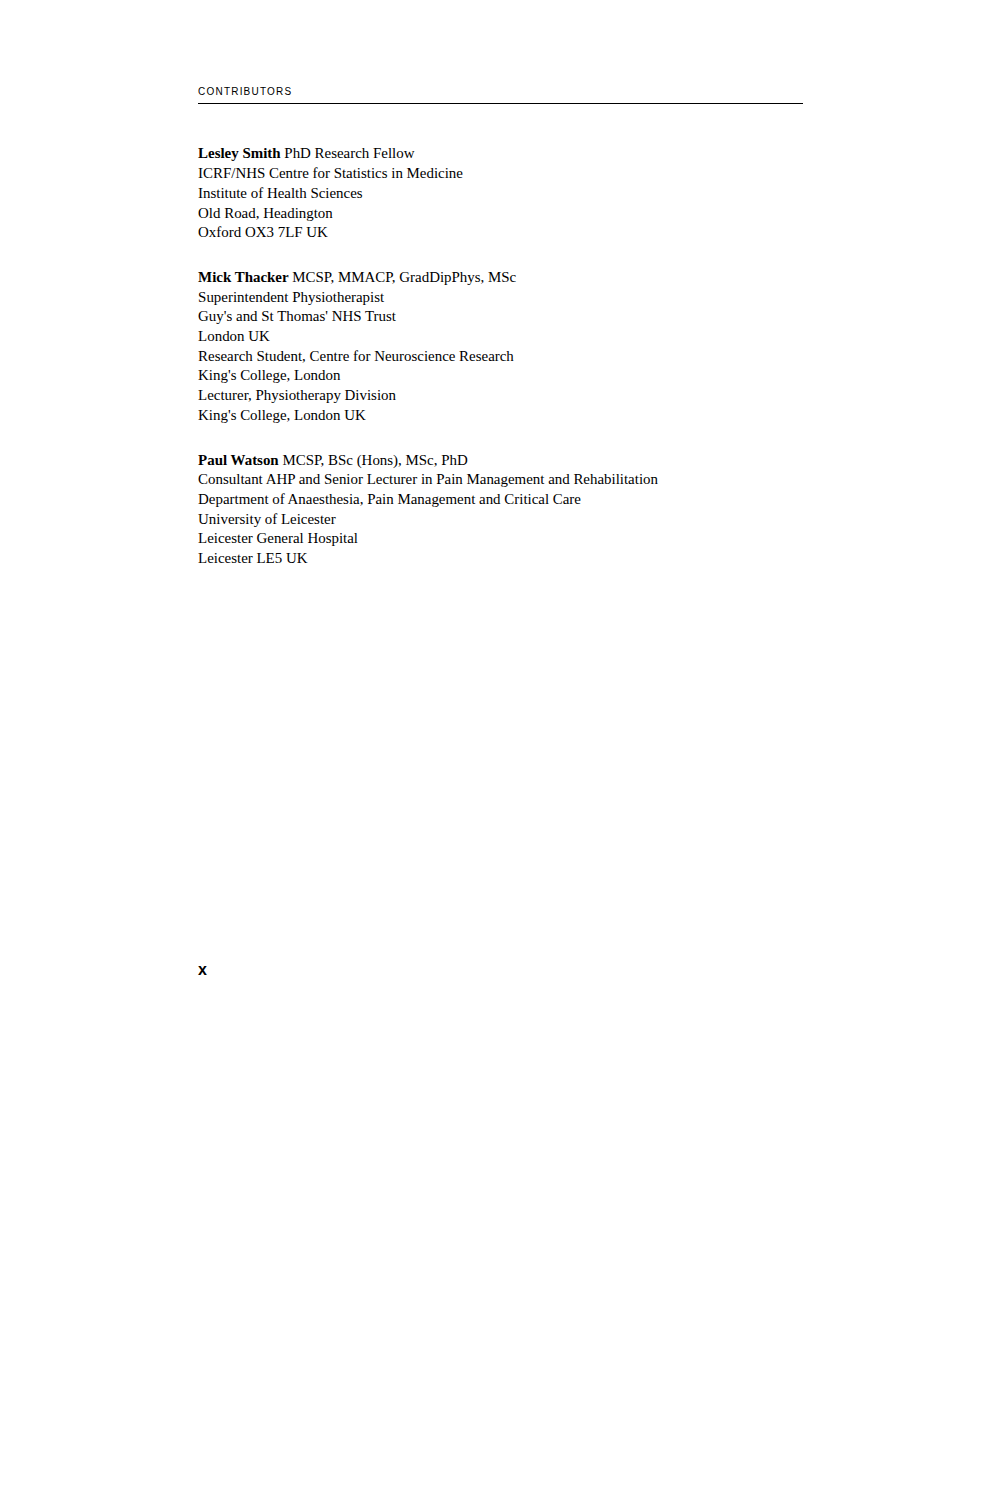Contributors
Lesley Smith PhD Research Fellow
ICRF/NHS Centre for Statistics in Medicine
Institute of Health Sciences
Old Road, Headington
Oxford OX3 7LF UK
Mick Thacker MCSP, MMACP, GradDipPhys, MSc
Superintendent Physiotherapist
Guy's and St Thomas' NHS Trust
London UK
Research Student, Centre for Neuroscience Research
King's College, London
Lecturer, Physiotherapy Division
King's College, London UK
Paul Watson MCSP, BSc (Hons), MSc, PhD
Consultant AHP and Senior Lecturer in Pain Management and Rehabilitation
Department of Anaesthesia, Pain Management and Critical Care
University of Leicester
Leicester General Hospital
Leicester LE5 UK
x